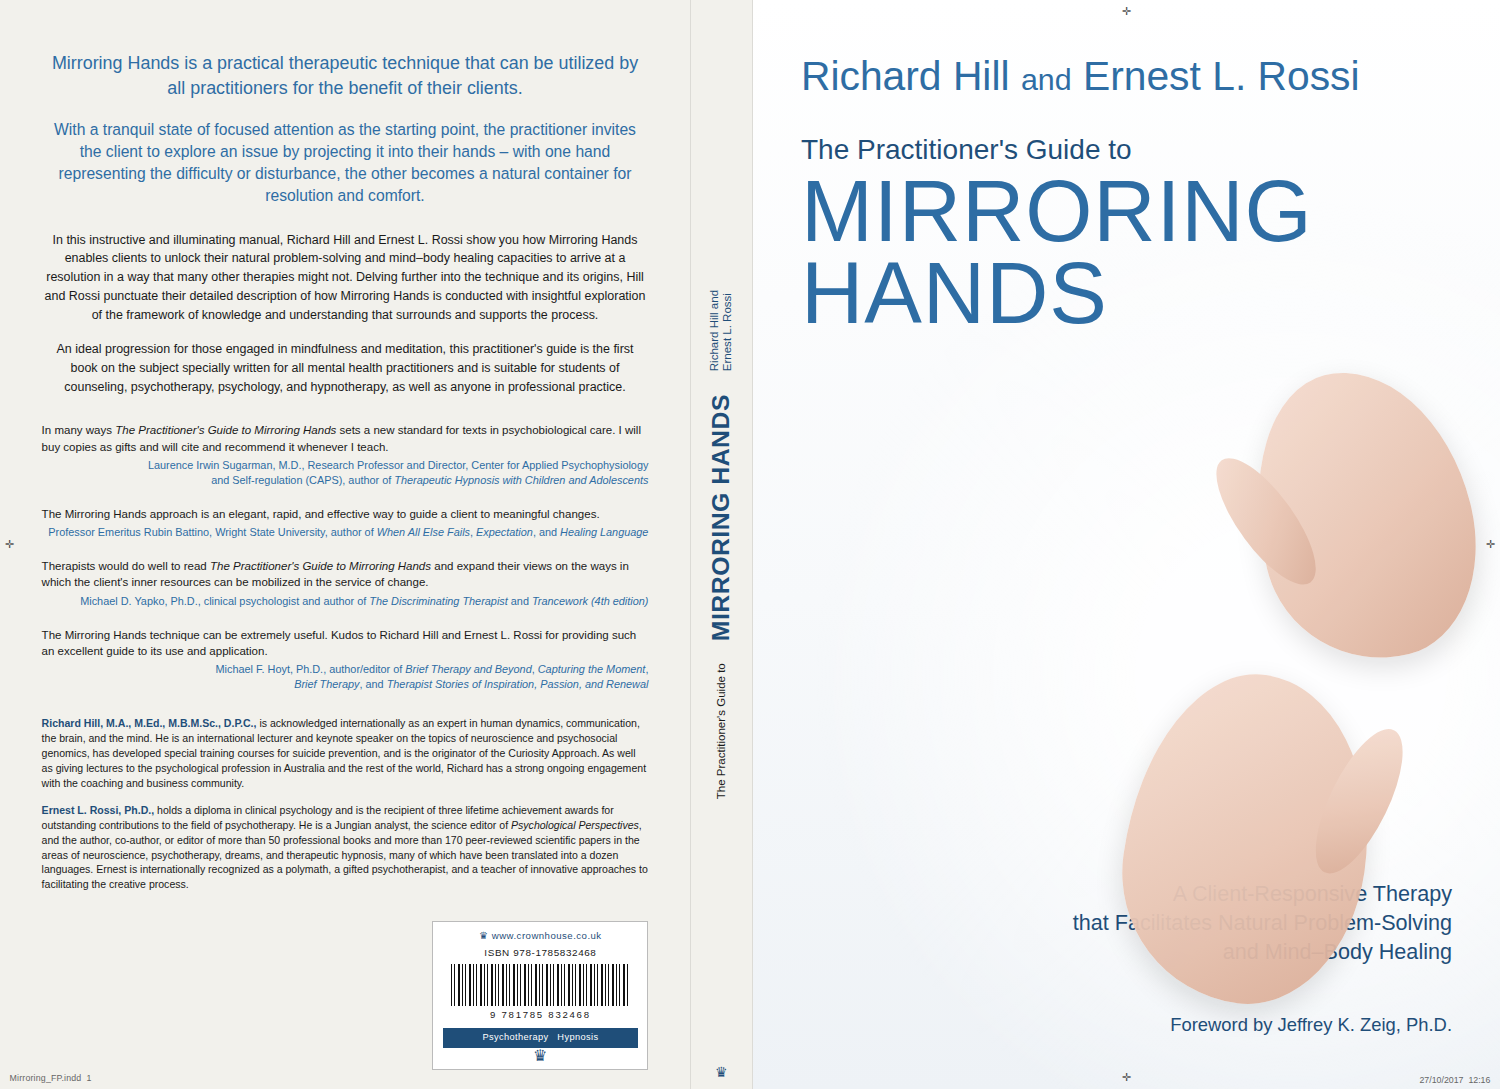✛ ✛
Mirroring Hands is a practical therapeutic technique that can be utilized by all practitioners for the benefit of their clients.
With a tranquil state of focused attention as the starting point, the practitioner invites the client to explore an issue by projecting it into their hands – with one hand representing the difficulty or disturbance, the other becomes a natural container for resolution and comfort.
In this instructive and illuminating manual, Richard Hill and Ernest L. Rossi show you how Mirroring Hands enables clients to unlock their natural problem-solving and mind–body healing capacities to arrive at a resolution in a way that many other therapies might not. Delving further into the technique and its origins, Hill and Rossi punctuate their detailed description of how Mirroring Hands is conducted with insightful exploration of the framework of knowledge and understanding that surrounds and supports the process.
An ideal progression for those engaged in mindfulness and meditation, this practitioner's guide is the first book on the subject specially written for all mental health practitioners and is suitable for students of counseling, psychotherapy, psychology, and hypnotherapy, as well as anyone in professional practice.
In many ways The Practitioner's Guide to Mirroring Hands sets a new standard for texts in psychobiological care. I will buy copies as gifts and will cite and recommend it whenever I teach.
Laurence Irwin Sugarman, M.D., Research Professor and Director, Center for Applied Psychophysiology
and Self-regulation (CAPS), author of Therapeutic Hypnosis with Children and Adolescents
The Mirroring Hands approach is an elegant, rapid, and effective way to guide a client to meaningful changes.
Professor Emeritus Rubin Battino, Wright State University, author of When All Else Fails, Expectation, and Healing Language
Therapists would do well to read The Practitioner's Guide to Mirroring Hands and expand their views on the ways in which the client's inner resources can be mobilized in the service of change.
Michael D. Yapko, Ph.D., clinical psychologist and author of The Discriminating Therapist and Trancework (4th edition)
The Mirroring Hands technique can be extremely useful. Kudos to Richard Hill and Ernest L. Rossi for providing such an excellent guide to its use and application.
Michael F. Hoyt, Ph.D., author/editor of Brief Therapy and Beyond, Capturing the Moment,
Brief Therapy, and Therapist Stories of Inspiration, Passion, and Renewal
Richard Hill, M.A., M.Ed., M.B.M.Sc., D.P.C., is acknowledged internationally as an expert in human dynamics, communication, the brain, and the mind. He is an international lecturer and keynote speaker on the topics of neuroscience and psychosocial genomics, has developed special training courses for suicide prevention, and is the originator of the Curiosity Approach. As well as giving lectures to the psychological profession in Australia and the rest of the world, Richard has a strong ongoing engagement with the coaching and business community.
Ernest L. Rossi, Ph.D., holds a diploma in clinical psychology and is the recipient of three lifetime achievement awards for outstanding contributions to the field of psychotherapy. He is a Jungian analyst, the science editor of Psychological Perspectives, and the author, co-author, or editor of more than 50 professional books and more than 170 peer-reviewed scientific papers in the areas of neuroscience, psychotherapy, dreams, and therapeutic hypnosis, many of which have been translated into a dozen languages. Ernest is internationally recognized as a polymath, a gifted psychotherapist, and a teacher of innovative approaches to facilitating the creative process.
♛ www.crownhouse.co.uk
ISBN 978-1785832468
9 781785 832468
Psychotherapy Hypnosis
♛
✛ Mirroring_FP.indd 1
The Practitioner's Guide to MIRRORING HANDS Richard Hill and
Ernest L. Rossi
♛
✛ ✛
Richard Hill and Ernest L. Rossi
The Practitioner's Guide to
MIRRORING HANDS
A Client-Responsive Therapy
that Facilitates Natural Problem-Solving
and Mind–Body Healing
Foreword by Jeffrey K. Zeig, Ph.D.
✛ 27/10/2017 12:16